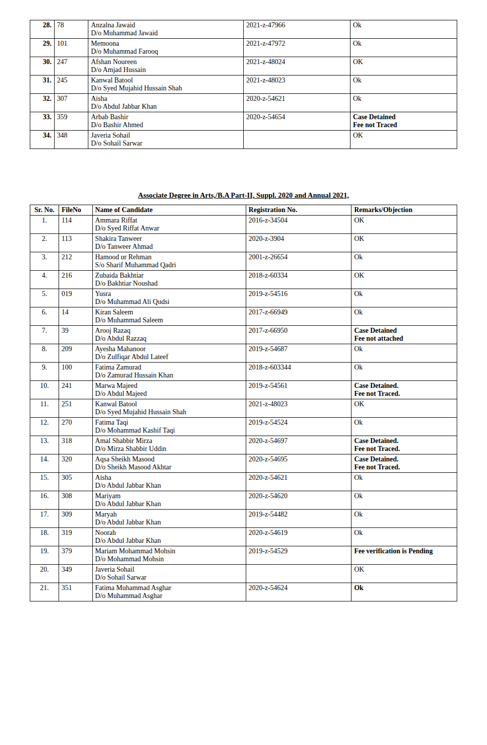| 28. | 78 | Anzalna Jawaid D/o Muhammad Jawaid | 2021-z-47966 | Ok |
| 29. | 101 | Memoona D/o Muhammad Farooq | 2021-z-47972 | Ok |
| 30. | 247 | Afshan Noureen D/o Amjad Hussain | 2021-z-48024 | OK |
| 31. | 245 | Kanwal Batool D/o Syed Mujahid Hussain Shah | 2021-z-48023 | Ok |
| 32. | 307 | Aisha D/o Abdul Jabbar Khan | 2020-z-54621 | Ok |
| 33. | 359 | Arbab Bashir D/o Bashir Ahmed | 2020-z-54654 | Case Detained Fee not Traced |
| 34. | 348 | Javeria Sohail D/o Sohail Sarwar | | OK |
Associate Degree in Arts,/B.A Part-II, Suppl. 2020 and Annual 2021,
| Sr. No. | FileNo | Name of Candidate | Registration No. | Remarks/Objection |
| --- | --- | --- | --- | --- |
| 1. | 114 | Ammara Riffat D/o Syed Riffat Anwar | 2016-z-34504 | OK |
| 2. | 113 | Shakira Tanweer D/o Tanweer Ahmad | 2020-z-3904 | OK |
| 3. | 212 | Hamood ur Rehman S/o Sharif Muhammad Qadri | 2001-z-26654 | Ok |
| 4. | 216 | Zubaida Bakhtiar D/o Bakhtiar Noushad | 2018-z-60334 | OK |
| 5. | 019 | Yusra D/o Muhammad Ali Qudsi | 2019-z-54516 | Ok |
| 6. | 14 | Kiran Saleem D/o Muhammad Saleem | 2017-z-66949 | Ok |
| 7. | 39 | Arooj Razaq D/o Abdul Razzaq | 2017-z-66950 | Case Detained Fee not attached |
| 8. | 209 | Ayesha Mahanoor D/o Zulfiqar Abdul Lateef | 2019-z-54687 | Ok |
| 9. | 100 | Fatima Zamurad D/o Zamurad Hussain Khan | 2018-z-603344 | Ok |
| 10. | 241 | Marwa Majeed D/o Abdul Majeed | 2019-z-54561 | Case Detained. Fee not Traced. |
| 11. | 251 | Kanwal Batool D/o Syed Mujahid Hussain Shah | 2021-z-48023 | OK |
| 12. | 270 | Fatima Taqi D/o Mohammad Kashif Taqi | 2019-z-54524 | Ok |
| 13. | 318 | Amal Shabbir Mirza D/o Mirza Shabbir Uddin | 2020-z-54697 | Case Detained. Fee not Traced. |
| 14. | 320 | Aqsa Sheikh Masood D/o Sheikh Masood Akhtar | 2020-z-54695 | Case Detained. Fee not Traced. |
| 15. | 305 | Aisha D/o Abdul Jabbar Khan | 2020-z-54621 | Ok |
| 16. | 308 | Mariyam D/o Abdul Jabbar Khan | 2020-z-54620 | Ok |
| 17. | 309 | Maryah D/o Abdul Jabbar Khan | 2019-z-54482 | Ok |
| 18. | 319 | Noorah D/o Abdul Jabbar Khan | 2020-z-54619 | Ok |
| 19. | 379 | Mariam Mohammad Mohsin D/o Mohammad Mohsin | 2019-z-54529 | Fee verification is Pending |
| 20. | 349 | Javeria Sohail D/o Sohail Sarwar | | OK |
| 21. | 351 | Fatima Muhammad Asghar D/o Muhammad Asghar | 2020-z-54624 | Ok |